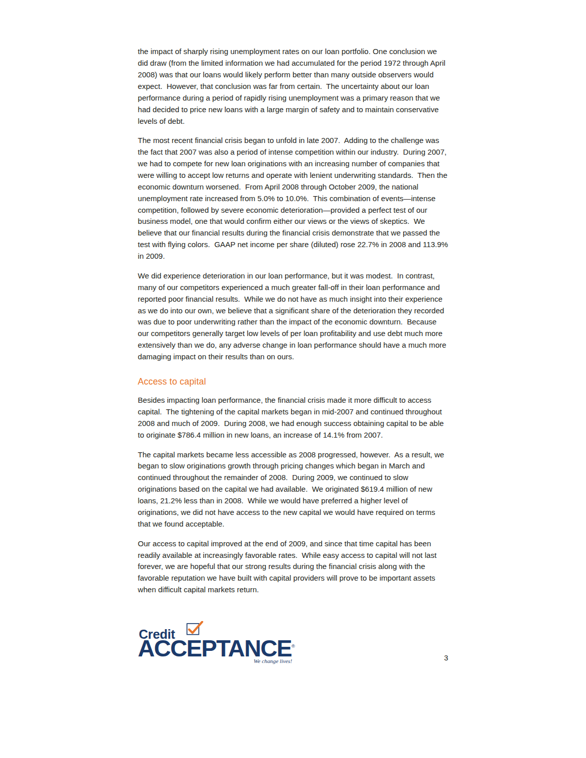the impact of sharply rising unemployment rates on our loan portfolio. One conclusion we did draw (from the limited information we had accumulated for the period 1972 through April 2008) was that our loans would likely perform better than many outside observers would expect. However, that conclusion was far from certain. The uncertainty about our loan performance during a period of rapidly rising unemployment was a primary reason that we had decided to price new loans with a large margin of safety and to maintain conservative levels of debt.
The most recent financial crisis began to unfold in late 2007. Adding to the challenge was the fact that 2007 was also a period of intense competition within our industry. During 2007, we had to compete for new loan originations with an increasing number of companies that were willing to accept low returns and operate with lenient underwriting standards. Then the economic downturn worsened. From April 2008 through October 2009, the national unemployment rate increased from 5.0% to 10.0%. This combination of events—intense competition, followed by severe economic deterioration—provided a perfect test of our business model, one that would confirm either our views or the views of skeptics. We believe that our financial results during the financial crisis demonstrate that we passed the test with flying colors. GAAP net income per share (diluted) rose 22.7% in 2008 and 113.9% in 2009.
We did experience deterioration in our loan performance, but it was modest. In contrast, many of our competitors experienced a much greater fall-off in their loan performance and reported poor financial results. While we do not have as much insight into their experience as we do into our own, we believe that a significant share of the deterioration they recorded was due to poor underwriting rather than the impact of the economic downturn. Because our competitors generally target low levels of per loan profitability and use debt much more extensively than we do, any adverse change in loan performance should have a much more damaging impact on their results than on ours.
Access to capital
Besides impacting loan performance, the financial crisis made it more difficult to access capital. The tightening of the capital markets began in mid-2007 and continued throughout 2008 and much of 2009. During 2008, we had enough success obtaining capital to be able to originate $786.4 million in new loans, an increase of 14.1% from 2007.
The capital markets became less accessible as 2008 progressed, however. As a result, we began to slow originations growth through pricing changes which began in March and continued throughout the remainder of 2008. During 2009, we continued to slow originations based on the capital we had available. We originated $619.4 million of new loans, 21.2% less than in 2008. While we would have preferred a higher level of originations, we did not have access to the new capital we would have required on terms that we found acceptable.
Our access to capital improved at the end of 2009, and since that time capital has been readily available at increasingly favorable rates. While easy access to capital will not last forever, we are hopeful that our strong results during the financial crisis along with the favorable reputation we have built with capital providers will prove to be important assets when difficult capital markets return.
Credit ACCEPTANCE® We change lives!
3